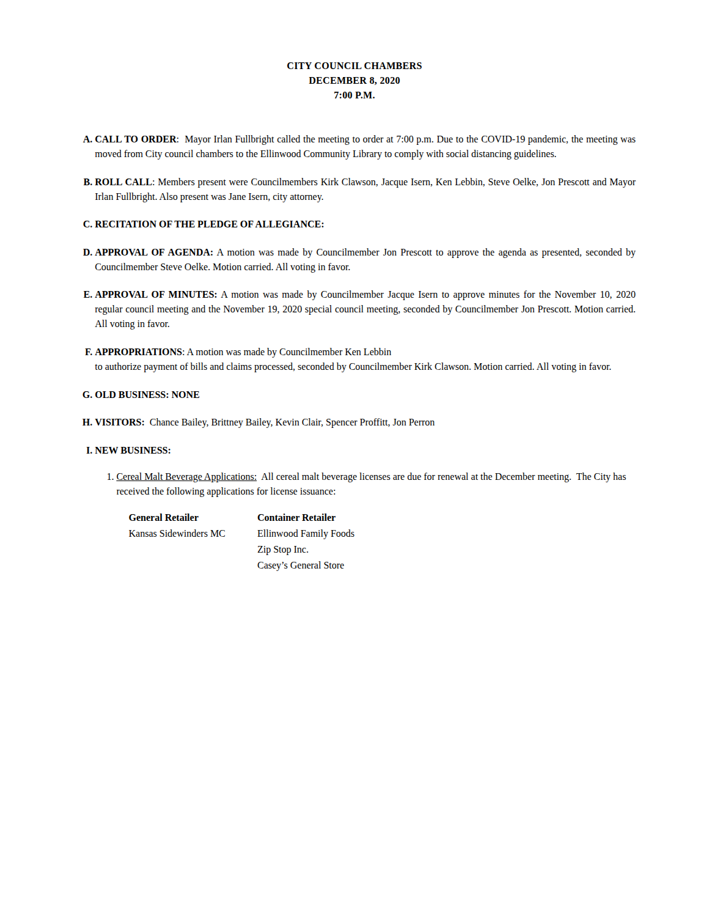CITY COUNCIL CHAMBERS
DECEMBER 8, 2020
7:00 P.M.
CALL TO ORDER: Mayor Irlan Fullbright called the meeting to order at 7:00 p.m. Due to the COVID-19 pandemic, the meeting was moved from City council chambers to the Ellinwood Community Library to comply with social distancing guidelines.
ROLL CALL: Members present were Councilmembers Kirk Clawson, Jacque Isern, Ken Lebbin, Steve Oelke, Jon Prescott and Mayor Irlan Fullbright. Also present was Jane Isern, city attorney.
RECITATION OF THE PLEDGE OF ALLEGIANCE:
APPROVAL OF AGENDA: A motion was made by Councilmember Jon Prescott to approve the agenda as presented, seconded by Councilmember Steve Oelke. Motion carried. All voting in favor.
APPROVAL OF MINUTES: A motion was made by Councilmember Jacque Isern to approve minutes for the November 10, 2020 regular council meeting and the November 19, 2020 special council meeting, seconded by Councilmember Jon Prescott. Motion carried. All voting in favor.
APPROPRIATIONS: A motion was made by Councilmember Ken Lebbin
to authorize payment of bills and claims processed, seconded by Councilmember Kirk Clawson. Motion carried. All voting in favor.
OLD BUSINESS: NONE
VISITORS: Chance Bailey, Brittney Bailey, Kevin Clair, Spencer Proffitt, Jon Perron
NEW BUSINESS:
Cereal Malt Beverage Applications: All cereal malt beverage licenses are due for renewal at the December meeting. The City has received the following applications for license issuance:
| General Retailer | Container Retailer |
| --- | --- |
| Kansas Sidewinders MC | Ellinwood Family Foods |
| | Zip Stop Inc. |
| | Casey’s General Store |